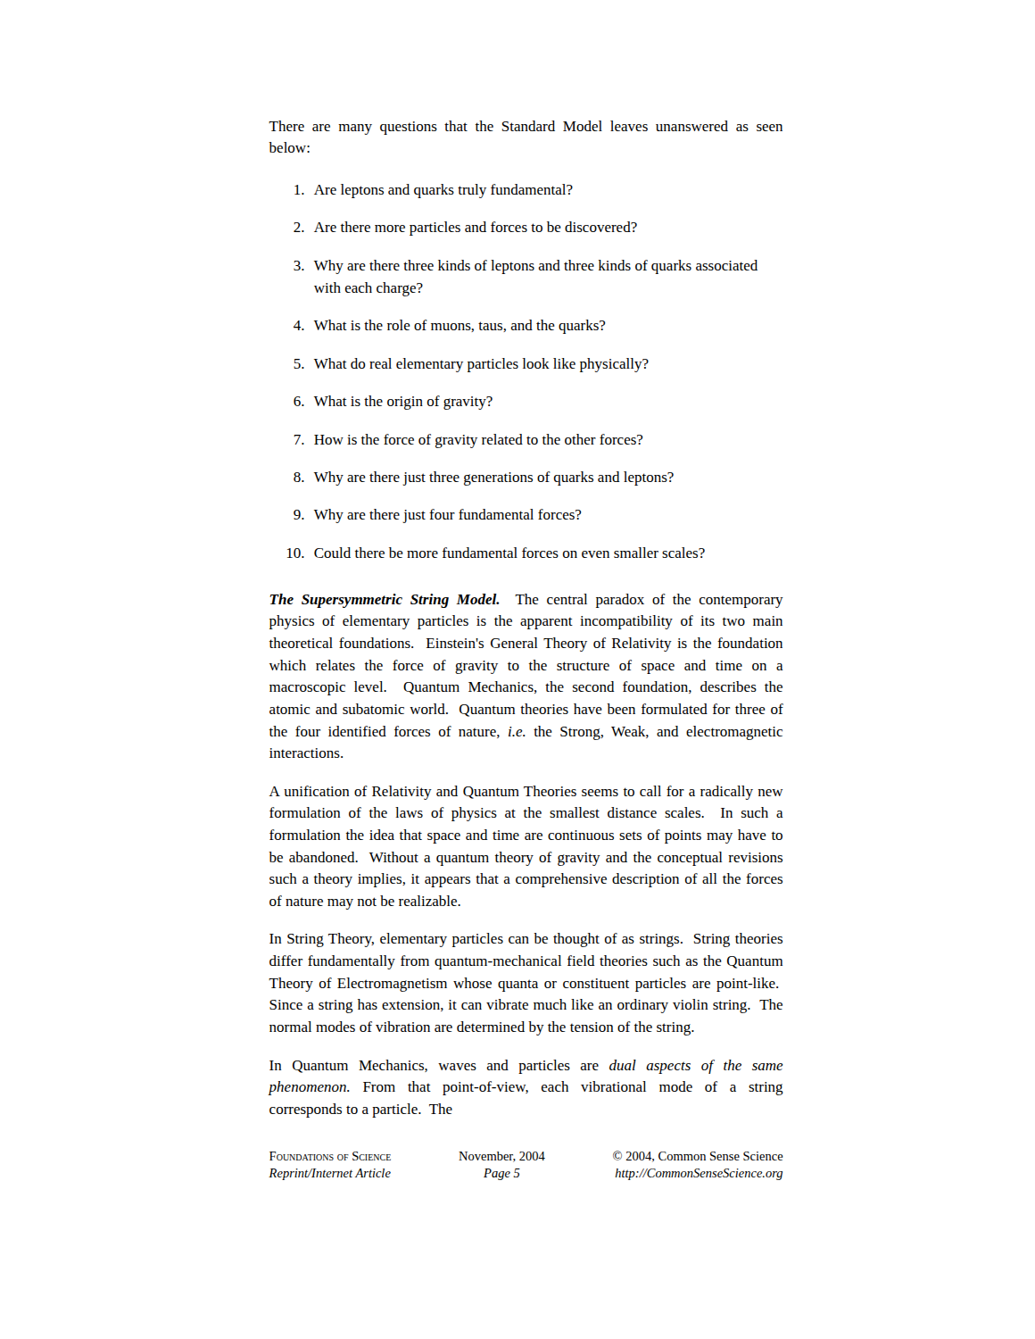There are many questions that the Standard Model leaves unanswered as seen below:
Are leptons and quarks truly fundamental?
Are there more particles and forces to be discovered?
Why are there three kinds of leptons and three kinds of quarks associated with each charge?
What is the role of muons, taus, and the quarks?
What do real elementary particles look like physically?
What is the origin of gravity?
How is the force of gravity related to the other forces?
Why are there just three generations of quarks and leptons?
Why are there just four fundamental forces?
Could there be more fundamental forces on even smaller scales?
The Supersymmetric String Model. The central paradox of the contemporary physics of elementary particles is the apparent incompatibility of its two main theoretical foundations. Einstein's General Theory of Relativity is the foundation which relates the force of gravity to the structure of space and time on a macroscopic level. Quantum Mechanics, the second foundation, describes the atomic and subatomic world. Quantum theories have been formulated for three of the four identified forces of nature, i.e. the Strong, Weak, and electromagnetic interactions.
A unification of Relativity and Quantum Theories seems to call for a radically new formulation of the laws of physics at the smallest distance scales. In such a formulation the idea that space and time are continuous sets of points may have to be abandoned. Without a quantum theory of gravity and the conceptual revisions such a theory implies, it appears that a comprehensive description of all the forces of nature may not be realizable.
In String Theory, elementary particles can be thought of as strings. String theories differ fundamentally from quantum-mechanical field theories such as the Quantum Theory of Electromagnetism whose quanta or constituent particles are point-like. Since a string has extension, it can vibrate much like an ordinary violin string. The normal modes of vibration are determined by the tension of the string.
In Quantum Mechanics, waves and particles are dual aspects of the same phenomenon. From that point-of-view, each vibrational mode of a string corresponds to a particle. The
Foundations of Science
Reprint/Internet Article
November, 2004
Page 5
© 2004, Common Sense Science
http://CommonSenseScience.org